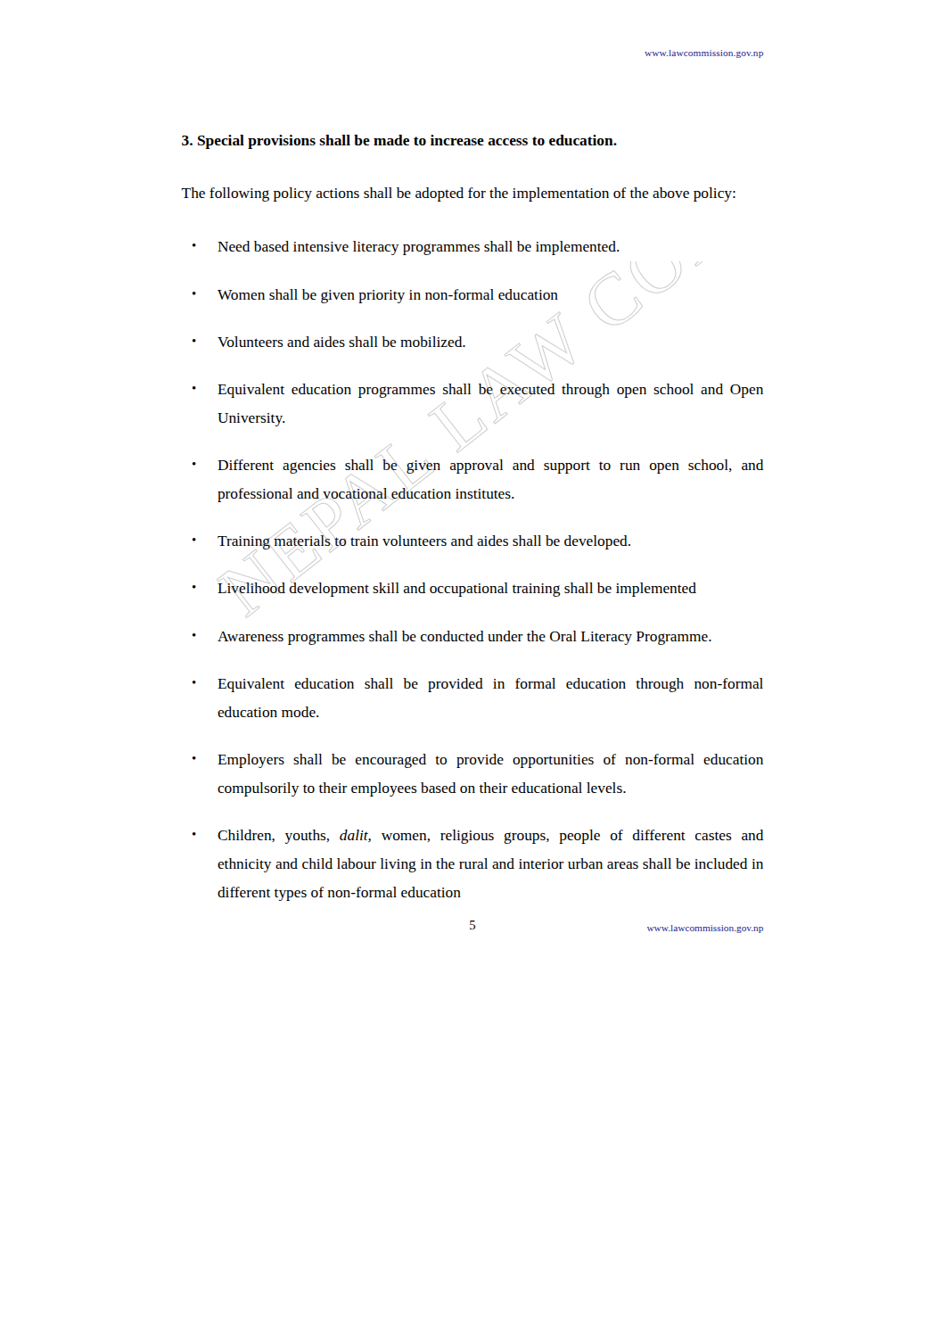www.lawcommission.gov.np
3. Special provisions shall be made to increase access to education.
The following policy actions shall be adopted for the implementation of the above policy:
Need based intensive literacy programmes shall be implemented.
Women shall be given priority in non-formal education
Volunteers and aides shall be mobilized.
Equivalent education programmes shall be executed through open school and Open University.
Different agencies shall be given approval and support to run open school, and professional and vocational education institutes.
Training materials to train volunteers and aides shall be developed.
Livelihood development skill and occupational training shall be implemented
Awareness programmes shall be conducted under the Oral Literacy Programme.
Equivalent education shall be provided in formal education through non-formal education mode.
Employers shall be encouraged to provide opportunities of non-formal education compulsorily to their employees based on their educational levels.
Children, youths, dalit, women, religious groups, people of different castes and ethnicity and child labour living in the rural and interior urban areas shall be included in different types of non-formal education
NEPAL LAW COMMISSION
5
www.lawcommission.gov.np